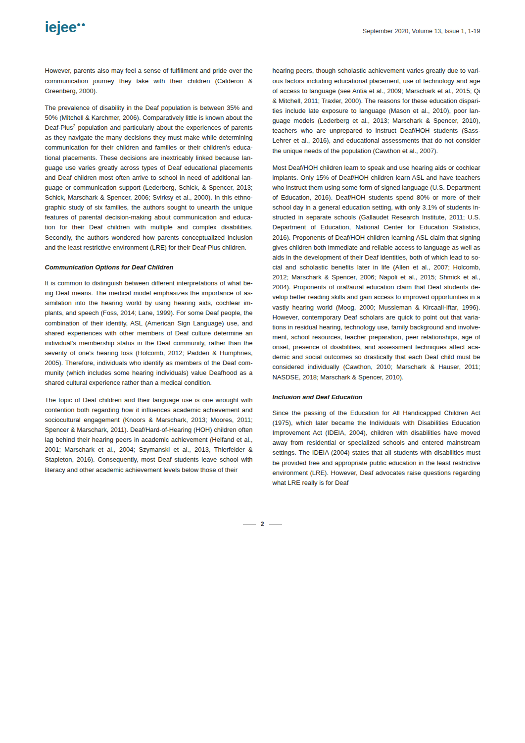iejee●●
September 2020, Volume 13, Issue 1, 1-19
However, parents also may feel a sense of fulfillment and pride over the communication journey they take with their children (Calderon & Greenberg, 2000).
The prevalence of disability in the Deaf population is between 35% and 50% (Mitchell & Karchmer, 2006). Comparatively little is known about the Deaf-Plus2 population and particularly about the experiences of parents as they navigate the many decisions they must make while determining communication for their children and families or their children's educational placements. These decisions are inextricably linked because language use varies greatly across types of Deaf educational placements and Deaf children most often arrive to school in need of additional language or communication support (Lederberg, Schick, & Spencer, 2013; Schick, Marschark & Spencer, 2006; Svirksy et al., 2000). In this ethnographic study of six families, the authors sought to unearth the unique features of parental decision-making about communication and education for their Deaf children with multiple and complex disabilities. Secondly, the authors wondered how parents conceptualized inclusion and the least restrictive environment (LRE) for their Deaf-Plus children.
Communication Options for Deaf Children
It is common to distinguish between different interpretations of what being Deaf means. The medical model emphasizes the importance of assimilation into the hearing world by using hearing aids, cochlear implants, and speech (Foss, 2014; Lane, 1999). For some Deaf people, the combination of their identity, ASL (American Sign Language) use, and shared experiences with other members of Deaf culture determine an individual's membership status in the Deaf community, rather than the severity of one's hearing loss (Holcomb, 2012; Padden & Humphries, 2005). Therefore, individuals who identify as members of the Deaf community (which includes some hearing individuals) value Deafhood as a shared cultural experience rather than a medical condition.
The topic of Deaf children and their language use is one wrought with contention both regarding how it influences academic achievement and sociocultural engagement (Knoors & Marschark, 2013; Moores, 2011; Spencer & Marschark, 2011). Deaf/Hard-of-Hearing (HOH) children often lag behind their hearing peers in academic achievement (Helfand et al., 2001; Marschark et al., 2004; Szymanski et al., 2013, Thierfelder & Stapleton, 2016). Consequently, most Deaf students leave school with literacy and other academic achievement levels below those of their
hearing peers, though scholastic achievement varies greatly due to various factors including educational placement, use of technology and age of access to language (see Antia et al., 2009; Marschark et al., 2015; Qi & Mitchell, 2011; Traxler, 2000). The reasons for these education disparities include late exposure to language (Mason et al., 2010), poor language models (Lederberg et al., 2013; Marschark & Spencer, 2010), teachers who are unprepared to instruct Deaf/HOH students (Sass-Lehrer et al., 2016), and educational assessments that do not consider the unique needs of the population (Cawthon et al., 2007).
Most Deaf/HOH children learn to speak and use hearing aids or cochlear implants. Only 15% of Deaf/HOH children learn ASL and have teachers who instruct them using some form of signed language (U.S. Department of Education, 2016). Deaf/HOH students spend 80% or more of their school day in a general education setting, with only 3.1% of students instructed in separate schools (Gallaudet Research Institute, 2011; U.S. Department of Education, National Center for Education Statistics, 2016). Proponents of Deaf/HOH children learning ASL claim that signing gives children both immediate and reliable access to language as well as aids in the development of their Deaf identities, both of which lead to social and scholastic benefits later in life (Allen et al., 2007; Holcomb, 2012; Marschark & Spencer, 2006; Napoli et al., 2015; Shmick et al., 2004). Proponents of oral/aural education claim that Deaf students develop better reading skills and gain access to improved opportunities in a vastly hearing world (Moog, 2000; Mussleman & Kircaali-Iftar, 1996). However, contemporary Deaf scholars are quick to point out that variations in residual hearing, technology use, family background and involvement, school resources, teacher preparation, peer relationships, age of onset, presence of disabilities, and assessment techniques affect academic and social outcomes so drastically that each Deaf child must be considered individually (Cawthon, 2010; Marschark & Hauser, 2011; NASDSE, 2018; Marschark & Spencer, 2010).
Inclusion and Deaf Education
Since the passing of the Education for All Handicapped Children Act (1975), which later became the Individuals with Disabilities Education Improvement Act (IDEIA, 2004), children with disabilities have moved away from residential or specialized schools and entered mainstream settings. The IDEIA (2004) states that all students with disabilities must be provided free and appropriate public education in the least restrictive environment (LRE). However, Deaf advocates raise questions regarding what LRE really is for Deaf
2